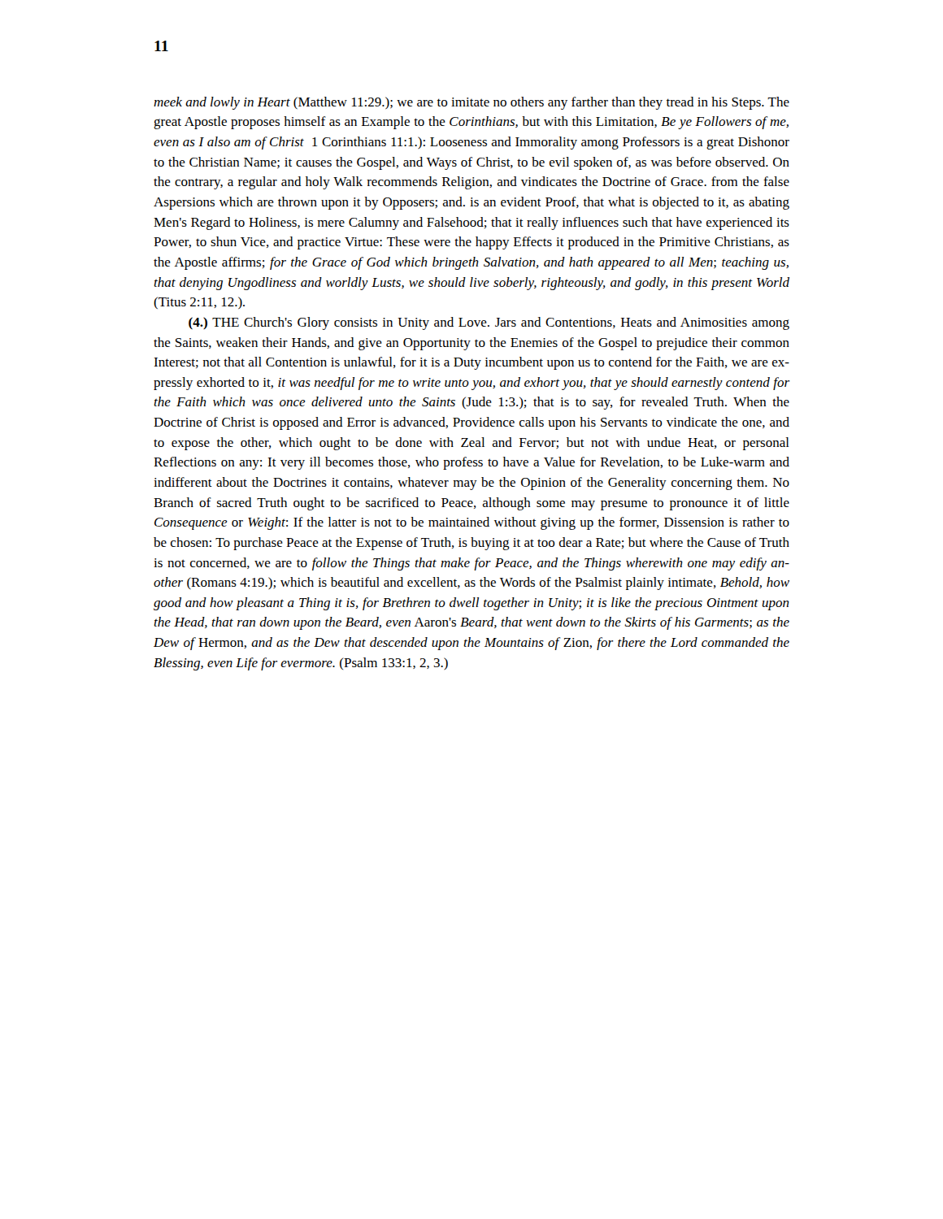11
meek and lowly in Heart (Matthew 11:29.); we are to imitate no others any farther than they tread in his Steps. The great Apostle proposes himself as an Example to the Corinthians, but with this Limitation, Be ye Followers of me, even as I also am of Christ 1 Corinthians 11:1.): Looseness and Immorality among Professors is a great Dishonor to the Christian Name; it causes the Gospel, and Ways of Christ, to be evil spoken of, as was before observed. On the contrary, a regular and holy Walk recommends Religion, and vindicates the Doctrine of Grace. from the false Aspersions which are thrown upon it by Opposers; and. is an evident Proof, that what is objected to it, as abating Men's Regard to Holiness, is mere Calumny and Falsehood; that it really influences such that have experienced its Power, to shun Vice, and practice Virtue: These were the happy Effects it produced in the Primitive Christians, as the Apostle affirms; for the Grace of God which bringeth Salvation, and hath appeared to all Men; teaching us, that denying Ungodliness and worldly Lusts, we should live soberly, righteously, and godly, in this present World (Titus 2:11, 12.).
(4.) THE Church's Glory consists in Unity and Love. Jars and Contentions, Heats and Animosities among the Saints, weaken their Hands, and give an Opportunity to the Enemies of the Gospel to prejudice their common Interest; not that all Contention is unlawful, for it is a Duty incumbent upon us to contend for the Faith, we are expressly exhorted to it, it was needful for me to write unto you, and exhort you, that ye should earnestly contend for the Faith which was once delivered unto the Saints (Jude 1:3.); that is to say, for revealed Truth. When the Doctrine of Christ is opposed and Error is advanced, Providence calls upon his Servants to vindicate the one, and to expose the other, which ought to be done with Zeal and Fervor; but not with undue Heat, or personal Reflections on any: It very ill becomes those, who profess to have a Value for Revelation, to be Luke-warm and indifferent about the Doctrines it contains, whatever may be the Opinion of the Generality concerning them. No Branch of sacred Truth ought to be sacrificed to Peace, although some may presume to pronounce it of little Consequence or Weight: If the latter is not to be maintained without giving up the former, Dissension is rather to be chosen: To purchase Peace at the Expense of Truth, is buying it at too dear a Rate; but where the Cause of Truth is not concerned, we are to follow the Things that make for Peace, and the Things wherewith one may edify another (Romans 4:19.); which is beautiful and excellent, as the Words of the Psalmist plainly intimate, Behold, how good and how pleasant a Thing it is, for Brethren to dwell together in Unity; it is like the precious Ointment upon the Head, that ran down upon the Beard, even Aaron's Beard, that went down to the Skirts of his Garments; as the Dew of Hermon, and as the Dew that descended upon the Mountains of Zion, for there the Lord commanded the Blessing, even Life for evermore. (Psalm 133:1, 2, 3.)